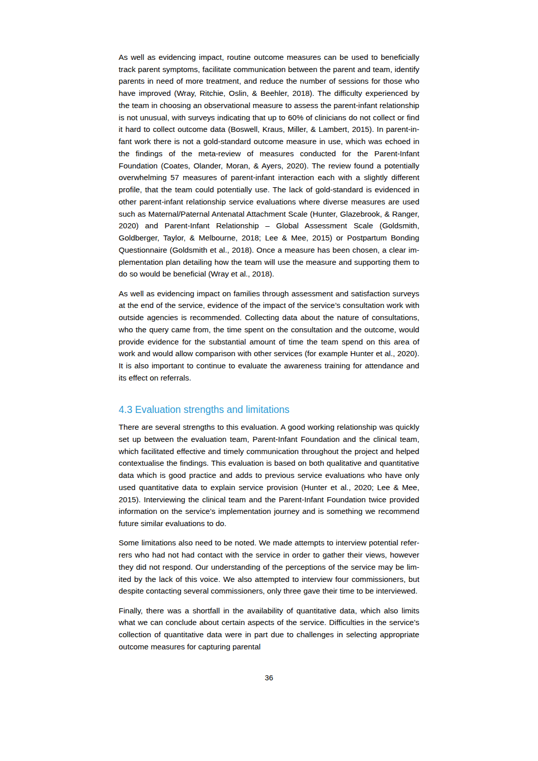As well as evidencing impact, routine outcome measures can be used to beneficially track parent symptoms, facilitate communication between the parent and team, identify parents in need of more treatment, and reduce the number of sessions for those who have improved (Wray, Ritchie, Oslin, & Beehler, 2018). The difficulty experienced by the team in choosing an observational measure to assess the parent-infant relationship is not unusual, with surveys indicating that up to 60% of clinicians do not collect or find it hard to collect outcome data (Boswell, Kraus, Miller, & Lambert, 2015). In parent-infant work there is not a gold-standard outcome measure in use, which was echoed in the findings of the meta-review of measures conducted for the Parent-Infant Foundation (Coates, Olander, Moran, & Ayers, 2020). The review found a potentially overwhelming 57 measures of parent-infant interaction each with a slightly different profile, that the team could potentially use. The lack of gold-standard is evidenced in other parent-infant relationship service evaluations where diverse measures are used such as Maternal/Paternal Antenatal Attachment Scale (Hunter, Glazebrook, & Ranger, 2020) and Parent-Infant Relationship – Global Assessment Scale (Goldsmith, Goldberger, Taylor, & Melbourne, 2018; Lee & Mee, 2015) or Postpartum Bonding Questionnaire (Goldsmith et al., 2018). Once a measure has been chosen, a clear implementation plan detailing how the team will use the measure and supporting them to do so would be beneficial (Wray et al., 2018).
As well as evidencing impact on families through assessment and satisfaction surveys at the end of the service, evidence of the impact of the service’s consultation work with outside agencies is recommended. Collecting data about the nature of consultations, who the query came from, the time spent on the consultation and the outcome, would provide evidence for the substantial amount of time the team spend on this area of work and would allow comparison with other services (for example Hunter et al., 2020). It is also important to continue to evaluate the awareness training for attendance and its effect on referrals.
4.3 Evaluation strengths and limitations
There are several strengths to this evaluation. A good working relationship was quickly set up between the evaluation team, Parent-Infant Foundation and the clinical team, which facilitated effective and timely communication throughout the project and helped contextualise the findings. This evaluation is based on both qualitative and quantitative data which is good practice and adds to previous service evaluations who have only used quantitative data to explain service provision (Hunter et al., 2020; Lee & Mee, 2015). Interviewing the clinical team and the Parent-Infant Foundation twice provided information on the service’s implementation journey and is something we recommend future similar evaluations to do.
Some limitations also need to be noted. We made attempts to interview potential referrers who had not had contact with the service in order to gather their views, however they did not respond. Our understanding of the perceptions of the service may be limited by the lack of this voice. We also attempted to interview four commissioners, but despite contacting several commissioners, only three gave their time to be interviewed.
Finally, there was a shortfall in the availability of quantitative data, which also limits what we can conclude about certain aspects of the service. Difficulties in the service’s collection of quantitative data were in part due to challenges in selecting appropriate outcome measures for capturing parental
36